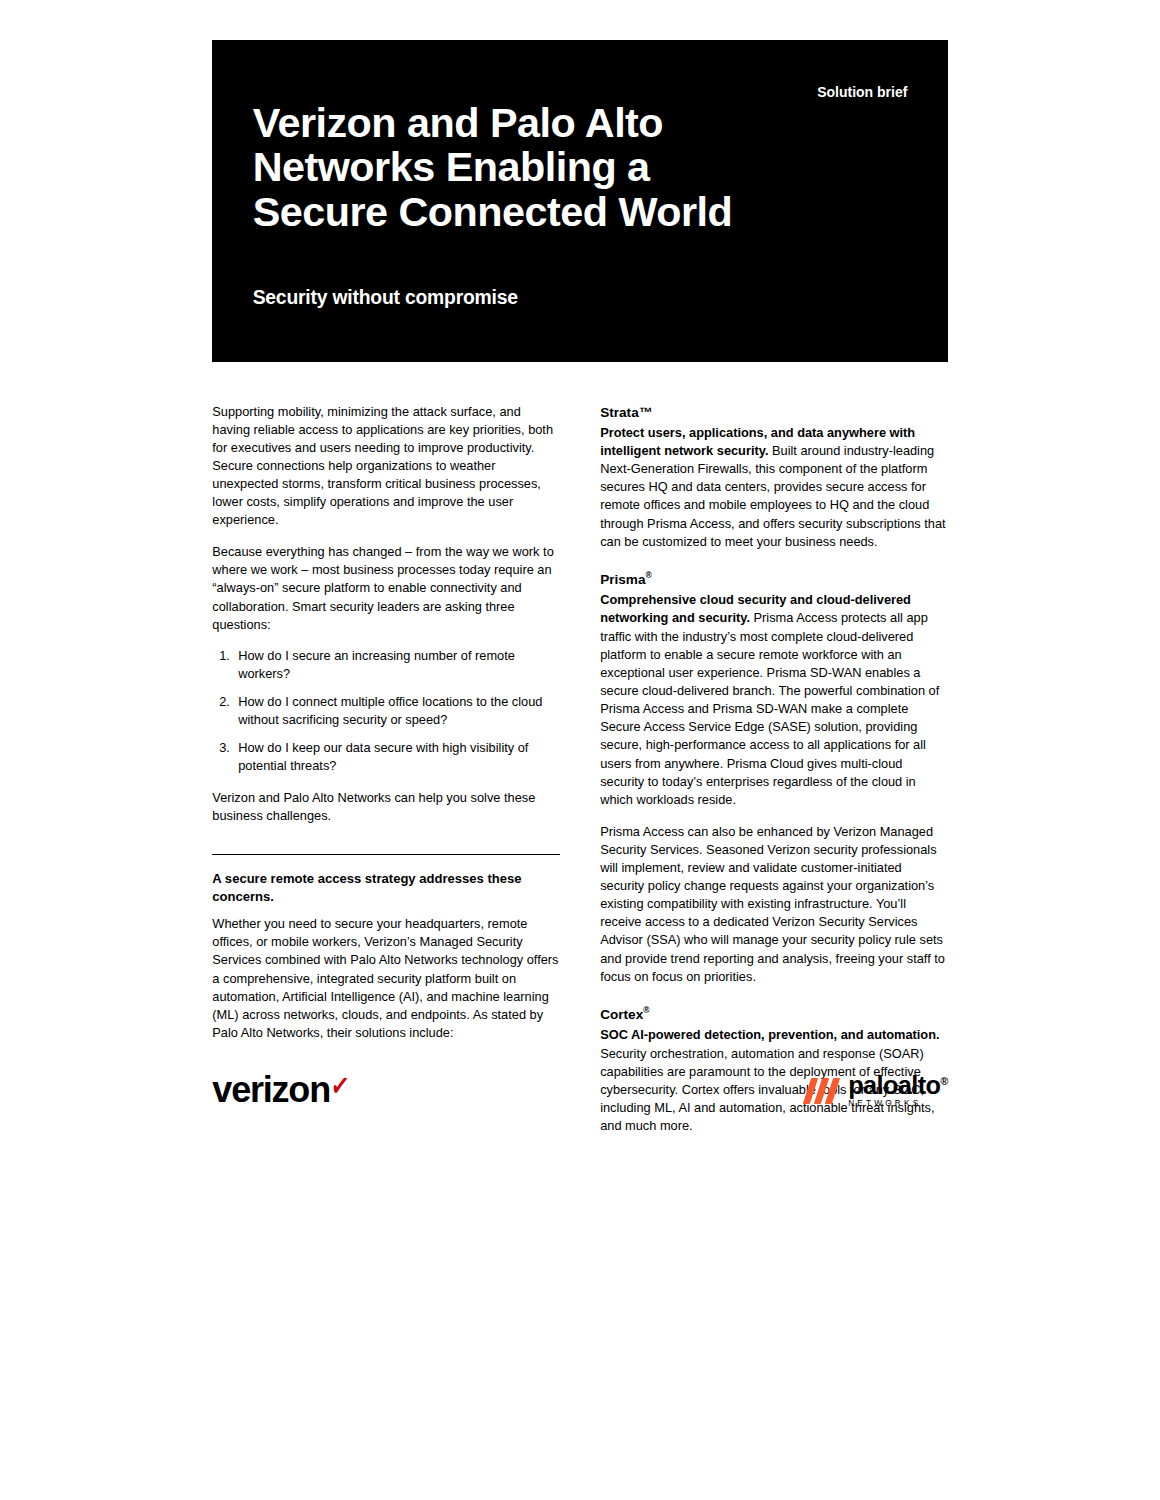Solution brief
Verizon and Palo Alto
Networks Enabling a
Secure Connected World
Security without compromise
Supporting mobility, minimizing the attack surface, and having reliable access to applications are key priorities, both for executives and users needing to improve productivity. Secure connections help organizations to weather unexpected storms, transform critical business processes, lower costs, simplify operations and improve the user experience.
Because everything has changed – from the way we work to where we work – most business processes today require an “always-on” secure platform to enable connectivity and collaboration. Smart security leaders are asking three questions:
How do I secure an increasing number of remote workers?
How do I connect multiple office locations to the cloud without sacrificing security or speed?
How do I keep our data secure with high visibility of potential threats?
Verizon and Palo Alto Networks can help you solve these business challenges.
A secure remote access strategy addresses these concerns.
Whether you need to secure your headquarters, remote offices, or mobile workers, Verizon’s Managed Security Services combined with Palo Alto Networks technology offers a comprehensive, integrated security platform built on automation, Artificial Intelligence (AI), and machine learning (ML) across networks, clouds, and endpoints. As stated by Palo Alto Networks, their solutions include:
Strata™
Protect users, applications, and data anywhere with intelligent network security. Built around industry-leading Next-Generation Firewalls, this component of the platform secures HQ and data centers, provides secure access for remote offices and mobile employees to HQ and the cloud through Prisma Access, and offers security subscriptions that can be customized to meet your business needs.
Prisma®
Comprehensive cloud security and cloud-delivered networking and security. Prisma Access protects all app traffic with the industry’s most complete cloud-delivered platform to enable a secure remote workforce with an exceptional user experience. Prisma SD-WAN enables a secure cloud-delivered branch. The powerful combination of Prisma Access and Prisma SD-WAN make a complete Secure Access Service Edge (SASE) solution, providing secure, high-performance access to all applications for all users from anywhere. Prisma Cloud gives multi-cloud security to today’s enterprises regardless of the cloud in which workloads reside.
Prisma Access can also be enhanced by Verizon Managed Security Services. Seasoned Verizon security professionals will implement, review and validate customer-initiated security policy change requests against your organization’s existing compatibility with existing infrastructure. You’ll receive access to a dedicated Verizon Security Services Advisor (SSA) who will manage your security policy rule sets and provide trend reporting and analysis, freeing your staff to focus on focus on priorities.
Cortex®
SOC AI-powered detection, prevention, and automation. Security orchestration, automation and response (SOAR) capabilities are paramount to the deployment of effective cybersecurity. Cortex offers invaluable tools for any SOC, including ML, AI and automation, actionable threat insights, and much more.
verizon✓
paloalto®
NETWORKS